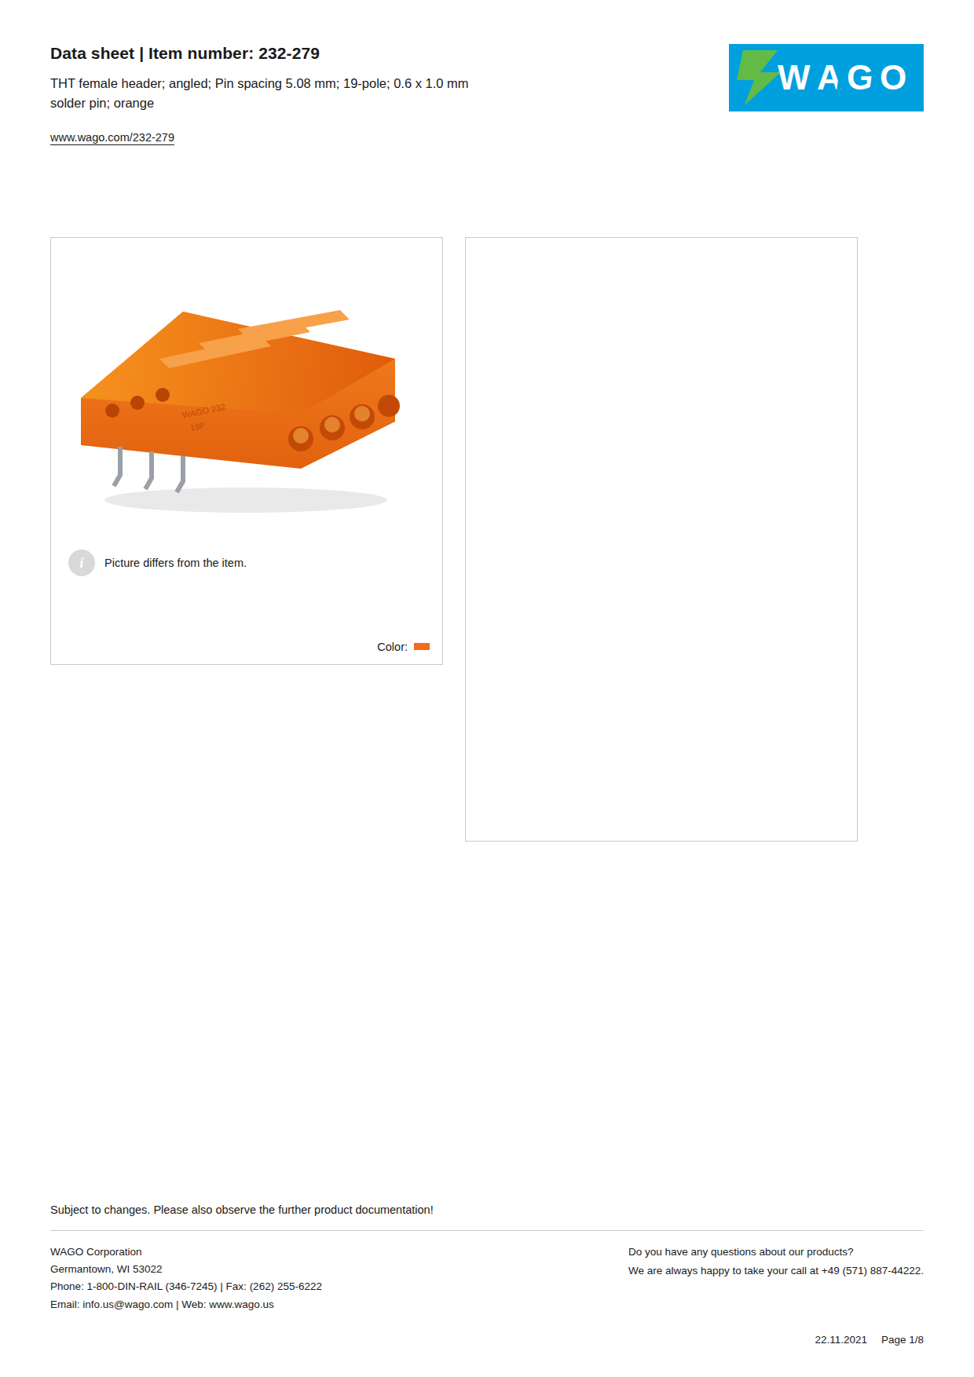Data sheet | Item number: 232-279
THT female header; angled; Pin spacing 5.08 mm; 19-pole; 0.6 x 1.0 mm
solder pin; orange
www.wago.com/232-279
W A G O
WAGO 232 19P
i Picture differs from the item.
Color:
Subject to changes. Please also observe the further product documentation!
WAGO Corporation
Germantown, WI 53022
Phone: 1-800-DIN-RAIL (346-7245) | Fax: (262) 255-6222
Email: info.us@wago.com | Web: www.wago.us
Do you have any questions about our products?
We are always happy to take your call at +49 (571) 887-44222.
22.11.2021 Page 1/8